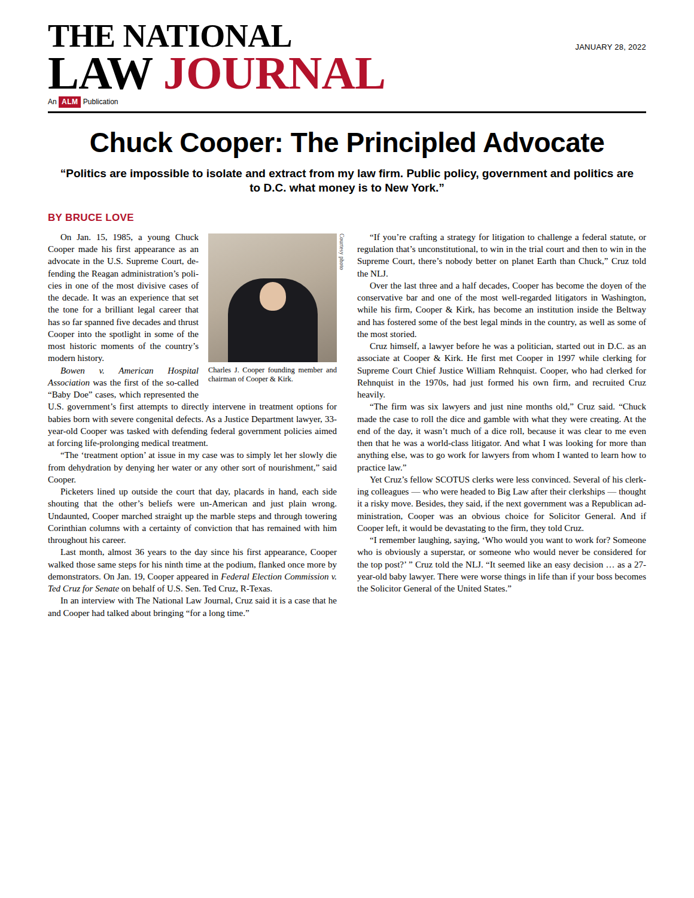JANUARY 28, 2022
The National
Law Journal
An ALM Publication
Chuck Cooper: The Principled Advocate
“Politics are impossible to isolate and extract from my law firm. Public policy, government and politics are to D.C. what money is to New York.”
BY BRUCE LOVE
Courtesy photo
Charles J. Cooper founding member and chairman of Cooper & Kirk.
On Jan. 15, 1985, a young Chuck Cooper made his first appearance as an advocate in the U.S. Supreme Court, defending the Reagan administration’s policies in one of the most divisive cases of the decade. It was an experience that set the tone for a brilliant legal career that has so far spanned five decades and thrust Cooper into the spotlight in some of the most historic moments of the country’s modern history.
Bowen v. American Hospital Association was the first of the so-called “Baby Doe” cases, which represented the U.S. government’s first attempts to directly intervene in treatment options for babies born with severe congenital defects. As a Justice Department lawyer, 33-year-old Cooper was tasked with defending federal government policies aimed at forcing life-prolonging medical treatment.
“The ‘treatment option’ at issue in my case was to simply let her slowly die from dehydration by denying her water or any other sort of nourishment,” said Cooper.
Picketers lined up outside the court that day, placards in hand, each side shouting that the other’s beliefs were un-American and just plain wrong. Undaunted, Cooper marched straight up the marble steps and through towering Corinthian columns with a certainty of conviction that has remained with him throughout his career.
Last month, almost 36 years to the day since his first appearance, Cooper walked those same steps for his ninth time at the podium, flanked once more by demonstrators. On Jan. 19, Cooper appeared in Federal Election Commission v. Ted Cruz for Senate on behalf of U.S. Sen. Ted Cruz, R-Texas.
In an interview with The National Law Journal, Cruz said it is a case that he and Cooper had talked about bringing “for a long time.”
“If you’re crafting a strategy for litigation to challenge a federal statute, or regulation that’s unconstitutional, to win in the trial court and then to win in the Supreme Court, there’s nobody better on planet Earth than Chuck,” Cruz told the NLJ.
Over the last three and a half decades, Cooper has become the doyen of the conservative bar and one of the most well-regarded litigators in Washington, while his firm, Cooper & Kirk, has become an institution inside the Beltway and has fostered some of the best legal minds in the country, as well as some of the most storied.
Cruz himself, a lawyer before he was a politician, started out in D.C. as an associate at Cooper & Kirk. He first met Cooper in 1997 while clerking for Supreme Court Chief Justice William Rehnquist. Cooper, who had clerked for Rehnquist in the 1970s, had just formed his own firm, and recruited Cruz heavily.
“The firm was six lawyers and just nine months old,” Cruz said. “Chuck made the case to roll the dice and gamble with what they were creating. At the end of the day, it wasn’t much of a dice roll, because it was clear to me even then that he was a world-class litigator. And what I was looking for more than anything else, was to go work for lawyers from whom I wanted to learn how to practice law.”
Yet Cruz’s fellow SCOTUS clerks were less convinced. Several of his clerking colleagues — who were headed to Big Law after their clerkships — thought it a risky move. Besides, they said, if the next government was a Republican administration, Cooper was an obvious choice for Solicitor General. And if Cooper left, it would be devastating to the firm, they told Cruz.
“I remember laughing, saying, ‘Who would you want to work for? Someone who is obviously a superstar, or someone who would never be considered for the top post?’ ” Cruz told the NLJ. “It seemed like an easy decision … as a 27-year-old baby lawyer. There were worse things in life than if your boss becomes the Solicitor General of the United States.”